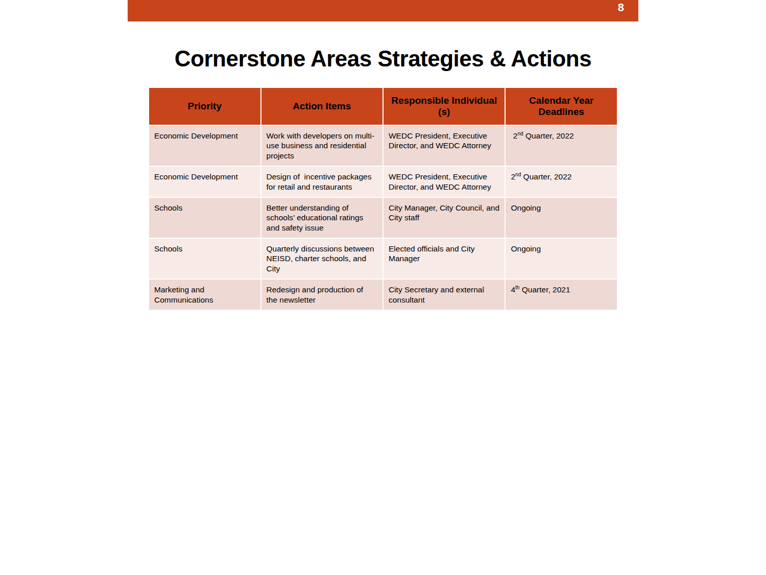8
Cornerstone Areas Strategies & Actions
| Priority | Action Items | Responsible Individual (s) | Calendar Year Deadlines |
| --- | --- | --- | --- |
| Economic Development | Work with developers on multi-use business and residential projects | WEDC President, Executive Director, and WEDC Attorney | 2 nd Quarter, 2022 |
| Economic Development | Design of incentive packages for retail and restaurants | WEDC President, Executive Director, and WEDC Attorney | 2 nd Quarter, 2022 |
| Schools | Better understanding of schools’ educational ratings and safety issue | City Manager, City Council, and City staff | Ongoing |
| Schools | Quarterly discussions between NEISD, charter schools, and City | Elected officials and City Manager | Ongoing |
| Marketing and Communications | Redesign and production of the newsletter | City Secretary and external consultant | 4 th Quarter, 2021 |